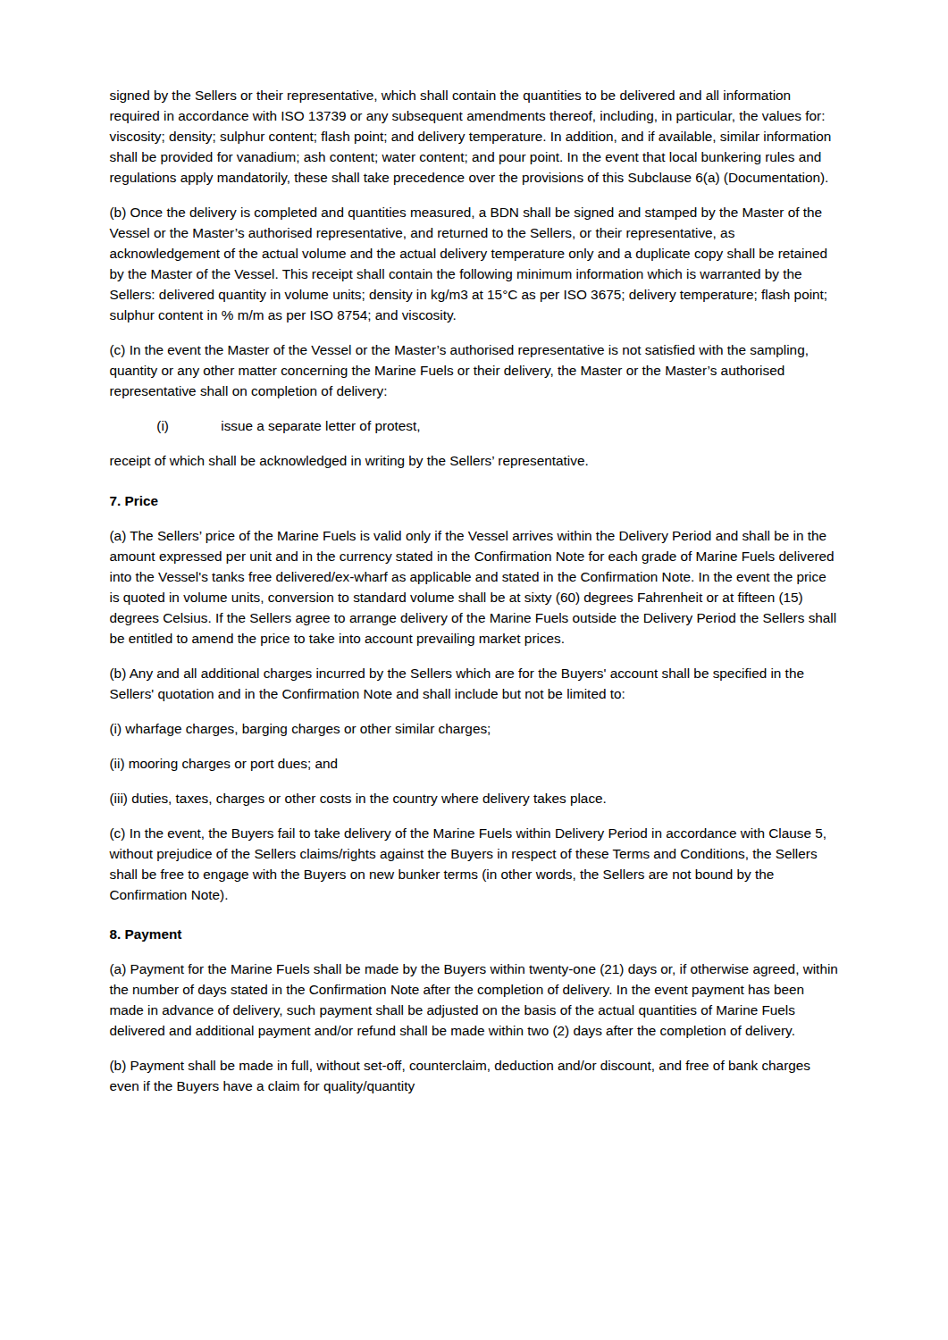signed by the Sellers or their representative, which shall contain the quantities to be delivered and all information required in accordance with ISO 13739 or any subsequent amendments thereof, including, in particular, the values for: viscosity; density; sulphur content; flash point; and delivery temperature. In addition, and if available, similar information shall be provided for vanadium; ash content; water content; and pour point. In the event that local bunkering rules and regulations apply mandatorily, these shall take precedence over the provisions of this Subclause 6(a) (Documentation).
(b) Once the delivery is completed and quantities measured, a BDN shall be signed and stamped by the Master of the Vessel or the Master’s authorised representative, and returned to the Sellers, or their representative, as acknowledgement of the actual volume and the actual delivery temperature only and a duplicate copy shall be retained by the Master of the Vessel. This receipt shall contain the following minimum information which is warranted by the Sellers: delivered quantity in volume units; density in kg/m3 at 15°C as per ISO 3675; delivery temperature; flash point; sulphur content in % m/m as per ISO 8754; and viscosity.
(c) In the event the Master of the Vessel or the Master’s authorised representative is not satisfied with the sampling, quantity or any other matter concerning the Marine Fuels or their delivery, the Master or the Master’s authorised representative shall on completion of delivery:
(i) issue a separate letter of protest,
receipt of which shall be acknowledged in writing by the Sellers’ representative.
7. Price
(a) The Sellers’ price of the Marine Fuels is valid only if the Vessel arrives within the Delivery Period and shall be in the amount expressed per unit and in the currency stated in the Confirmation Note for each grade of Marine Fuels delivered into the Vessel's tanks free delivered/ex-wharf as applicable and stated in the Confirmation Note. In the event the price is quoted in volume units, conversion to standard volume shall be at sixty (60) degrees Fahrenheit or at fifteen (15) degrees Celsius. If the Sellers agree to arrange delivery of the Marine Fuels outside the Delivery Period the Sellers shall be entitled to amend the price to take into account prevailing market prices.
(b) Any and all additional charges incurred by the Sellers which are for the Buyers' account shall be specified in the Sellers' quotation and in the Confirmation Note and shall include but not be limited to:
(i) wharfage charges, barging charges or other similar charges;
(ii) mooring charges or port dues; and
(iii) duties, taxes, charges or other costs in the country where delivery takes place.
(c) In the event, the Buyers fail to take delivery of the Marine Fuels within Delivery Period in accordance with Clause 5, without prejudice of the Sellers claims/rights against the Buyers in respect of these Terms and Conditions, the Sellers shall be free to engage with the Buyers on new bunker terms (in other words, the Sellers are not bound by the Confirmation Note).
8. Payment
(a) Payment for the Marine Fuels shall be made by the Buyers within twenty-one (21) days or, if otherwise agreed, within the number of days stated in the Confirmation Note after the completion of delivery. In the event payment has been made in advance of delivery, such payment shall be adjusted on the basis of the actual quantities of Marine Fuels delivered and additional payment and/or refund shall be made within two (2) days after the completion of delivery.
(b) Payment shall be made in full, without set-off, counterclaim, deduction and/or discount, and free of bank charges even if the Buyers have a claim for quality/quantity